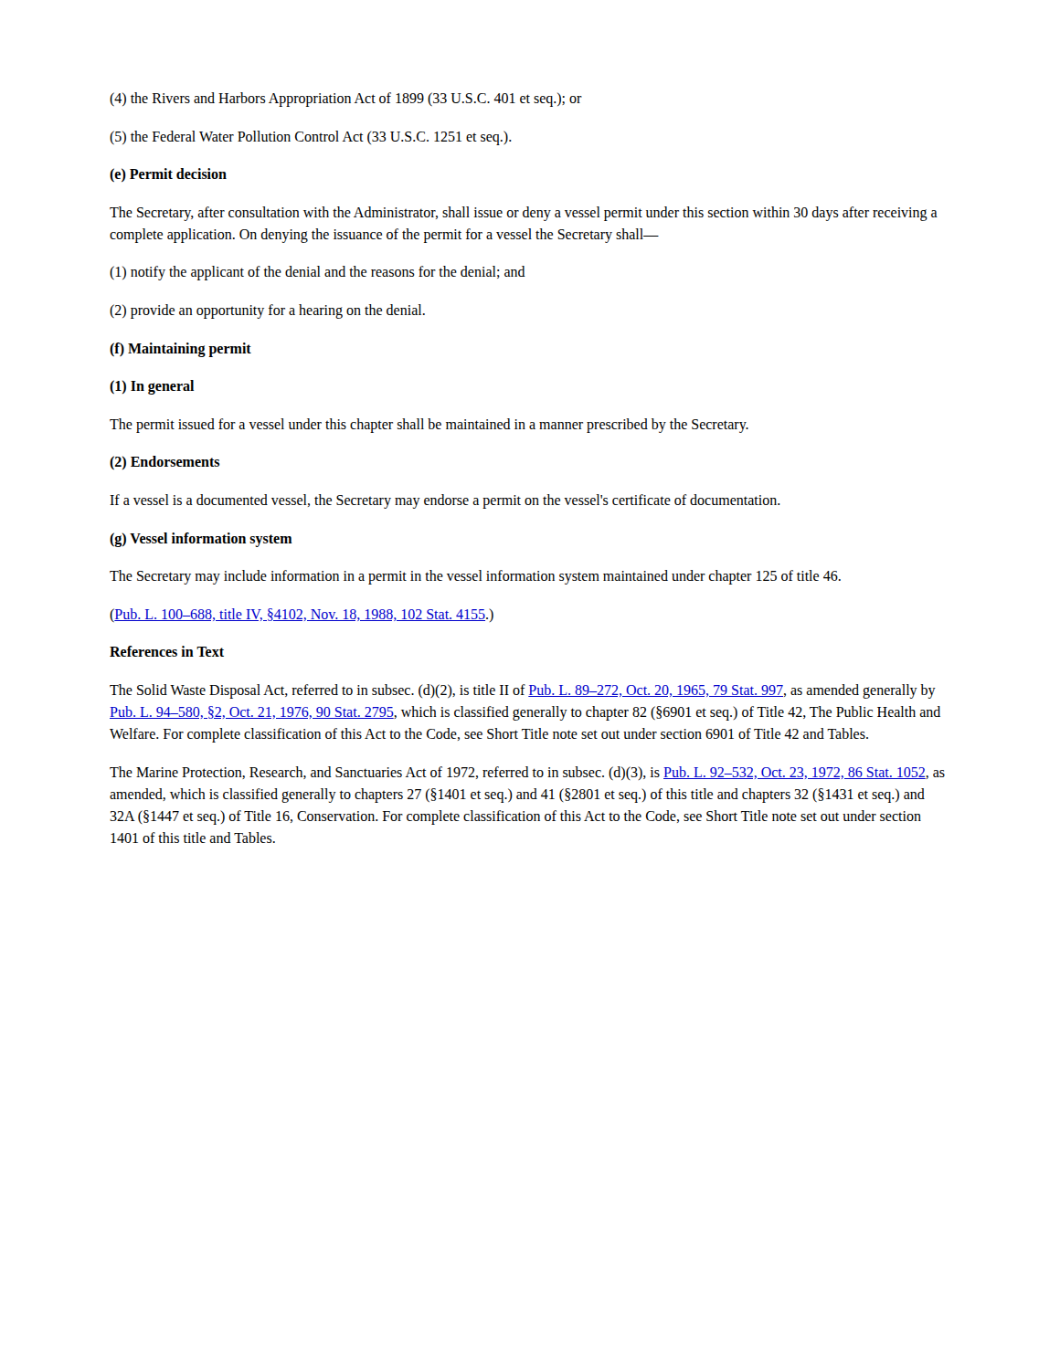(4) the Rivers and Harbors Appropriation Act of 1899 (33 U.S.C. 401 et seq.); or
(5) the Federal Water Pollution Control Act (33 U.S.C. 1251 et seq.).
(e) Permit decision
The Secretary, after consultation with the Administrator, shall issue or deny a vessel permit under this section within 30 days after receiving a complete application. On denying the issuance of the permit for a vessel the Secretary shall—
(1) notify the applicant of the denial and the reasons for the denial; and
(2) provide an opportunity for a hearing on the denial.
(f) Maintaining permit
(1) In general
The permit issued for a vessel under this chapter shall be maintained in a manner prescribed by the Secretary.
(2) Endorsements
If a vessel is a documented vessel, the Secretary may endorse a permit on the vessel's certificate of documentation.
(g) Vessel information system
The Secretary may include information in a permit in the vessel information system maintained under chapter 125 of title 46.
(Pub. L. 100–688, title IV, §4102, Nov. 18, 1988, 102 Stat. 4155.)
References in Text
The Solid Waste Disposal Act, referred to in subsec. (d)(2), is title II of Pub. L. 89–272, Oct. 20, 1965, 79 Stat. 997, as amended generally by Pub. L. 94–580, §2, Oct. 21, 1976, 90 Stat. 2795, which is classified generally to chapter 82 (§6901 et seq.) of Title 42, The Public Health and Welfare. For complete classification of this Act to the Code, see Short Title note set out under section 6901 of Title 42 and Tables.
The Marine Protection, Research, and Sanctuaries Act of 1972, referred to in subsec. (d)(3), is Pub. L. 92–532, Oct. 23, 1972, 86 Stat. 1052, as amended, which is classified generally to chapters 27 (§1401 et seq.) and 41 (§2801 et seq.) of this title and chapters 32 (§1431 et seq.) and 32A (§1447 et seq.) of Title 16, Conservation. For complete classification of this Act to the Code, see Short Title note set out under section 1401 of this title and Tables.